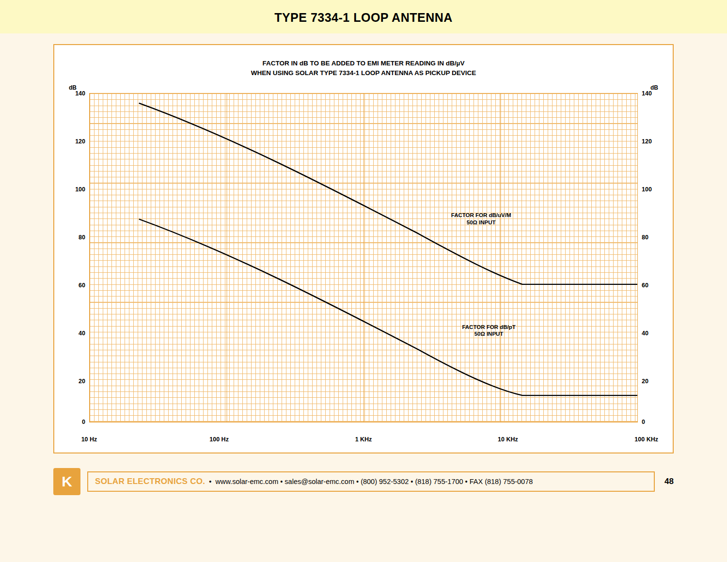TYPE 7334-1 LOOP ANTENNA
FACTOR IN dB TO BE ADDED TO EMI METER READING IN dB/µV
WHEN USING SOLAR TYPE 7334-1 LOOP ANTENNA AS PICKUP DEVICE
dB dB 140 120 100 80 60 40 20 0 140 120 100 80 60 40 20 0 10 Hz 100 Hz 1 KHz 10 KHz 100 KHz
FACTOR FOR dB/uV/M
50Ω INPUT FACTOR FOR dB/pT
50Ω INPUT
K
SOLAR ELECTRONICS CO. • www.solar-emc.com • sales@solar-emc.com • (800) 952-5302 • (818) 755-1700 • FAX (818) 755-0078
48